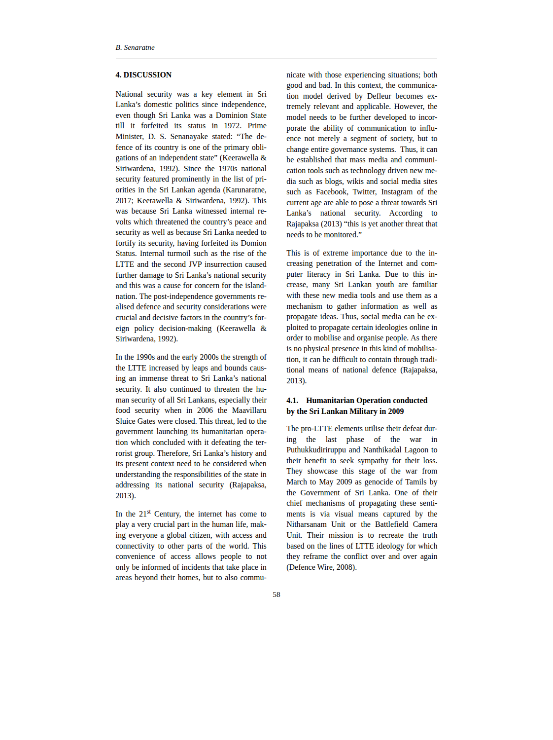B. Senaratne
4. DISCUSSION
National security was a key element in Sri Lanka’s domestic politics since independence, even though Sri Lanka was a Dominion State till it forfeited its status in 1972. Prime Minister, D. S. Senanayake stated: “The defence of its country is one of the primary obligations of an independent state” (Keerawella & Siriwardena, 1992). Since the 1970s national security featured prominently in the list of priorities in the Sri Lankan agenda (Karunaratne, 2017; Keerawella & Siriwardena, 1992). This was because Sri Lanka witnessed internal revolts which threatened the country’s peace and security as well as because Sri Lanka needed to fortify its security, having forfeited its Domion Status. Internal turmoil such as the rise of the LTTE and the second JVP insurrection caused further damage to Sri Lanka’s national security and this was a cause for concern for the island-nation. The post-independence governments realised defence and security considerations were crucial and decisive factors in the country’s foreign policy decision-making (Keerawella & Siriwardena, 1992).
In the 1990s and the early 2000s the strength of the LTTE increased by leaps and bounds causing an immense threat to Sri Lanka’s national security. It also continued to threaten the human security of all Sri Lankans, especially their food security when in 2006 the Maavillaru Sluice Gates were closed. This threat, led to the government launching its humanitarian operation which concluded with it defeating the terrorist group. Therefore, Sri Lanka’s history and its present context need to be considered when understanding the responsibilities of the state in addressing its national security (Rajapaksa, 2013).
In the 21st Century, the internet has come to play a very crucial part in the human life, making everyone a global citizen, with access and connectivity to other parts of the world. This convenience of access allows people to not only be informed of incidents that take place in areas beyond their homes, but to also communicate with those experiencing situations; both good and bad. In this context, the communication model derived by Defleur becomes extremely relevant and applicable. However, the model needs to be further developed to incorporate the ability of communication to influence not merely a segment of society, but to change entire governance systems. Thus, it can be established that mass media and communication tools such as technology driven new media such as blogs, wikis and social media sites such as Facebook, Twitter, Instagram of the current age are able to pose a threat towards Sri Lanka’s national security. According to Rajapaksa (2013) “this is yet another threat that needs to be monitored.”
This is of extreme importance due to the increasing penetration of the Internet and computer literacy in Sri Lanka. Due to this increase, many Sri Lankan youth are familiar with these new media tools and use them as a mechanism to gather information as well as propagate ideas. Thus, social media can be exploited to propagate certain ideologies online in order to mobilise and organise people. As there is no physical presence in this kind of mobilisation, it can be difficult to contain through traditional means of national defence (Rajapaksa, 2013).
4.1. Humanitarian Operation conducted by the Sri Lankan Military in 2009
The pro-LTTE elements utilise their defeat during the last phase of the war in Puthukkudiriruppu and Nanthikadal Lagoon to their benefit to seek sympathy for their loss. They showcase this stage of the war from March to May 2009 as genocide of Tamils by the Government of Sri Lanka. One of their chief mechanisms of propagating these sentiments is via visual means captured by the Nitharsanam Unit or the Battlefield Camera Unit. Their mission is to recreate the truth based on the lines of LTTE ideology for which they reframe the conflict over and over again (Defence Wire, 2008).
58